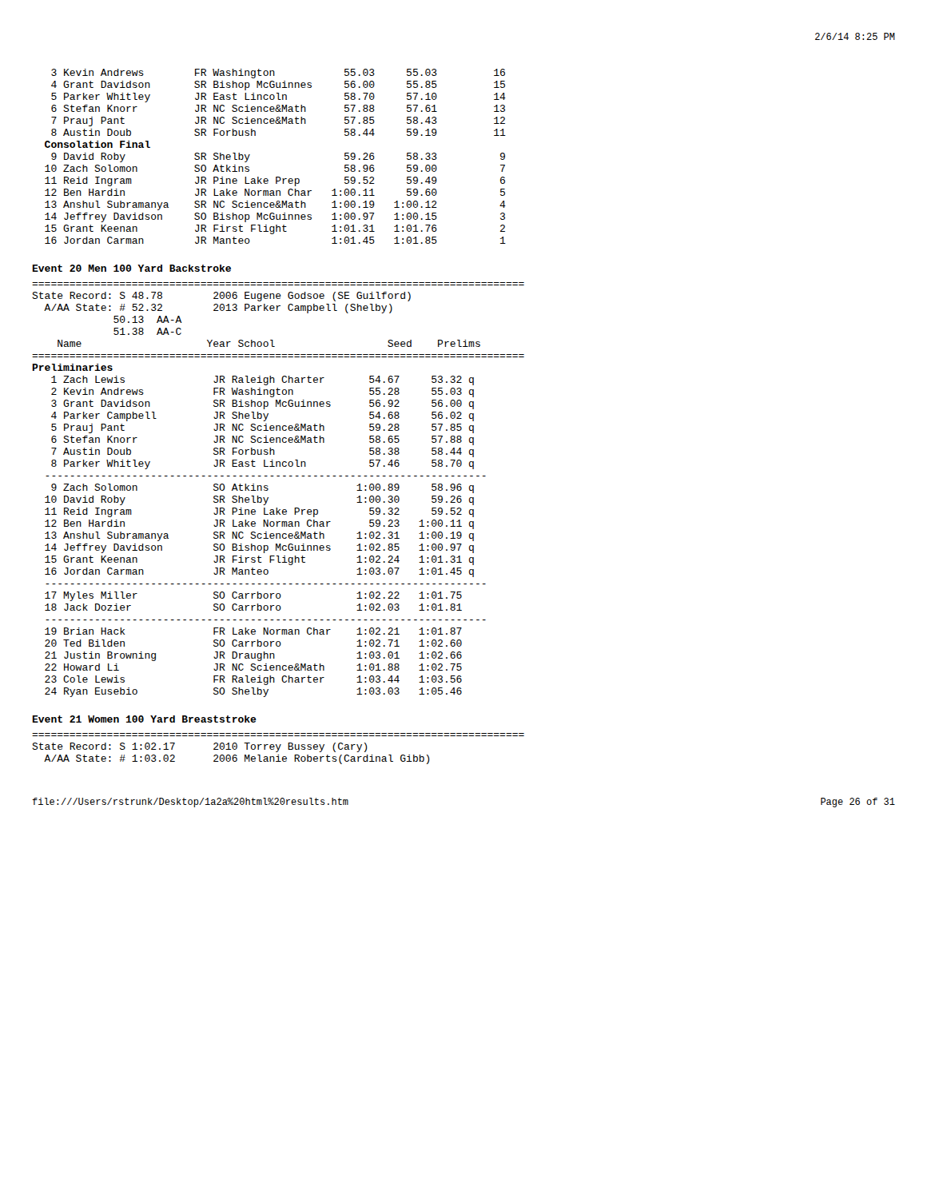2/6/14 8:25 PM
   3 Kevin Andrews        FR Washington           55.03     55.03         16
   4 Grant Davidson       SR Bishop McGuinnes     56.00     55.85         15
   5 Parker Whitley       JR East Lincoln         58.70     57.10         14
   6 Stefan Knorr         JR NC Science&Math      57.88     57.61         13
   7 Prauj Pant           JR NC Science&Math      57.85     58.43         12
   8 Austin Doub          SR Forbush              58.44     59.19         11
  Consolation Final
   9 David Roby           SR Shelby               59.26     58.33          9
  10 Zach Solomon         SO Atkins               58.96     59.00          7
  11 Reid Ingram          JR Pine Lake Prep       59.52     59.49          6
  12 Ben Hardin           JR Lake Norman Char   1:00.11     59.60          5
  13 Anshul Subramanya    SR NC Science&Math    1:00.19   1:00.12          4
  14 Jeffrey Davidson     SO Bishop McGuinnes   1:00.97   1:00.15          3
  15 Grant Keenan         JR First Flight       1:01.31   1:01.76          2
  16 Jordan Carman        JR Manteo             1:01.45   1:01.85          1
Event 20 Men 100 Yard Backstroke
===============================================================================
State Record: S 48.78        2006 Eugene Godsoe (SE Guilford)
  A/AA State: # 52.32        2013 Parker Campbell (Shelby)
             50.13  AA-A
             51.38  AA-C
    Name                    Year School                  Seed    Prelims
===============================================================================
Preliminaries
   1 Zach Lewis              JR Raleigh Charter       54.67     53.32 q
   2 Kevin Andrews           FR Washington            55.28     55.03 q
   3 Grant Davidson          SR Bishop McGuinnes      56.92     56.00 q
   4 Parker Campbell         JR Shelby                54.68     56.02 q
   5 Prauj Pant              JR NC Science&Math       59.28     57.85 q
   6 Stefan Knorr            JR NC Science&Math       58.65     57.88 q
   7 Austin Doub             SR Forbush               58.38     58.44 q
   8 Parker Whitley          JR East Lincoln          57.46     58.70 q
  -----------------------------------------------------------------------
   9 Zach Solomon            SO Atkins              1:00.89     58.96 q
  10 David Roby              SR Shelby              1:00.30     59.26 q
  11 Reid Ingram             JR Pine Lake Prep        59.32     59.52 q
  12 Ben Hardin              JR Lake Norman Char      59.23   1:00.11 q
  13 Anshul Subramanya       SR NC Science&Math     1:02.31   1:00.19 q
  14 Jeffrey Davidson        SO Bishop McGuinnes    1:02.85   1:00.97 q
  15 Grant Keenan            JR First Flight        1:02.24   1:01.31 q
  16 Jordan Carman           JR Manteo              1:03.07   1:01.45 q
  -----------------------------------------------------------------------
  17 Myles Miller            SO Carrboro            1:02.22   1:01.75
  18 Jack Dozier             SO Carrboro            1:02.03   1:01.81
  -----------------------------------------------------------------------
  19 Brian Hack              FR Lake Norman Char    1:02.21   1:01.87
  20 Ted Bilden              SO Carrboro            1:02.71   1:02.60
  21 Justin Browning         JR Draughn             1:03.01   1:02.66
  22 Howard Li               JR NC Science&Math     1:01.88   1:02.75
  23 Cole Lewis              FR Raleigh Charter     1:03.44   1:03.56
  24 Ryan Eusebio            SO Shelby              1:03.03   1:05.46
Event 21 Women 100 Yard Breaststroke
===============================================================================
State Record: S 1:02.17      2010 Torrey Bussey (Cary)
  A/AA State: # 1:03.02      2006 Melanie Roberts(Cardinal Gibb)
file:///Users/rstrunk/Desktop/1a2a%20html%20results.htm Page 26 of 31